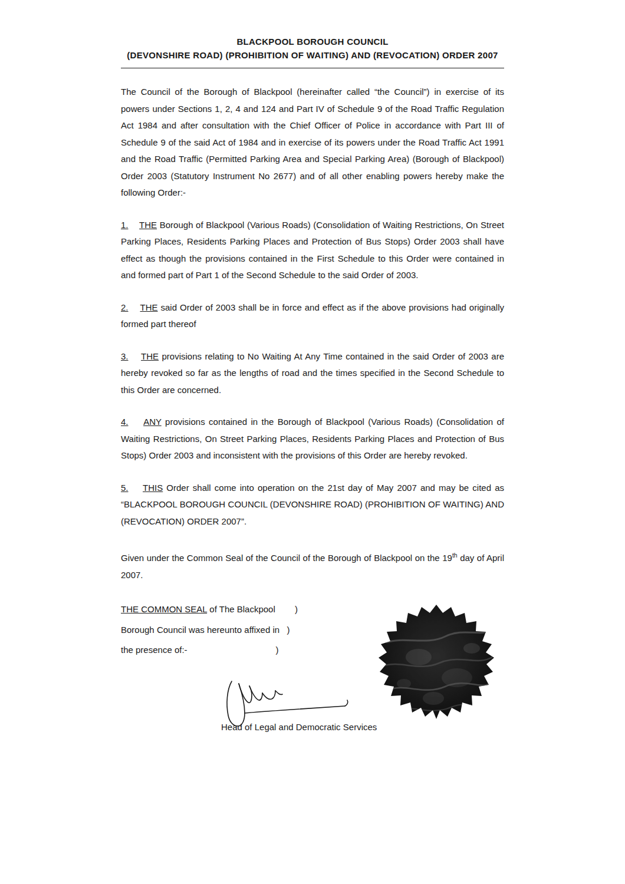BLACKPOOL BOROUGH COUNCIL (DEVONSHIRE ROAD) (PROHIBITION OF WAITING) AND (REVOCATION) ORDER 2007
The Council of the Borough of Blackpool (hereinafter called “the Council”) in exercise of its powers under Sections 1, 2, 4 and 124 and Part IV of Schedule 9 of the Road Traffic Regulation Act 1984 and after consultation with the Chief Officer of Police in accordance with Part III of Schedule 9 of the said Act of 1984 and in exercise of its powers under the Road Traffic Act 1991 and the Road Traffic (Permitted Parking Area and Special Parking Area) (Borough of Blackpool) Order 2003 (Statutory Instrument No 2677) and of all other enabling powers hereby make the following Order:-
1. THE Borough of Blackpool (Various Roads) (Consolidation of Waiting Restrictions, On Street Parking Places, Residents Parking Places and Protection of Bus Stops) Order 2003 shall have effect as though the provisions contained in the First Schedule to this Order were contained in and formed part of Part 1 of the Second Schedule to the said Order of 2003.
2. THE said Order of 2003 shall be in force and effect as if the above provisions had originally formed part thereof
3. THE provisions relating to No Waiting At Any Time contained in the said Order of 2003 are hereby revoked so far as the lengths of road and the times specified in the Second Schedule to this Order are concerned.
4. ANY provisions contained in the Borough of Blackpool (Various Roads) (Consolidation of Waiting Restrictions, On Street Parking Places, Residents Parking Places and Protection of Bus Stops) Order 2003 and inconsistent with the provisions of this Order are hereby revoked.
5. THIS Order shall come into operation on the 21st day of May 2007 and may be cited as “BLACKPOOL BOROUGH COUNCIL (DEVONSHIRE ROAD) (PROHIBITION OF WAITING) AND (REVOCATION) ORDER 2007”.
Given under the Common Seal of the Council of the Borough of Blackpool on the 19th day of April 2007.
THE COMMON SEAL of The Blackpool ) Borough Council was hereunto affixed in ) the presence of:- )
Head of Legal and Democratic Services